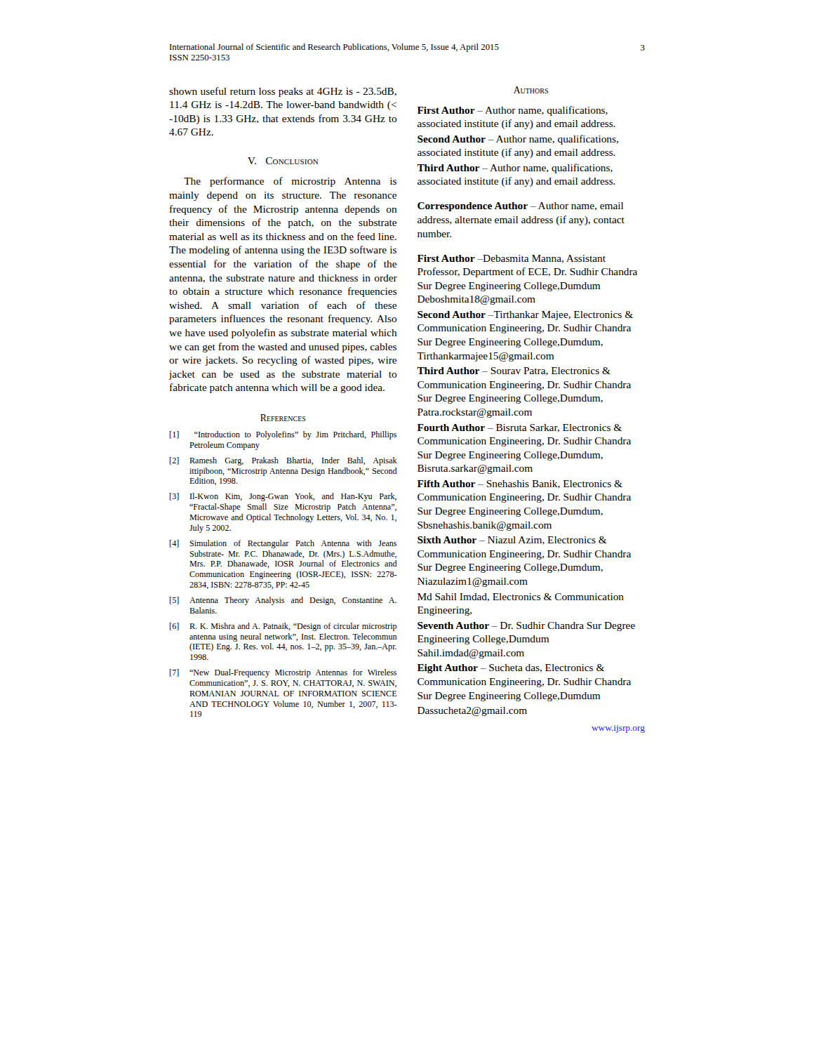International Journal of Scientific and Research Publications, Volume 5, Issue 4, April 2015
ISSN 2250-3153
3
shown useful return loss peaks at 4GHz is - 23.5dB, 11.4 GHz is -14.2dB. The lower-band bandwidth (< -10dB) is 1.33 GHz, that extends from 3.34 GHz to 4.67 GHz.
V. Conclusion
The performance of microstrip Antenna is mainly depend on its structure. The resonance frequency of the Microstrip antenna depends on their dimensions of the patch, on the substrate material as well as its thickness and on the feed line. The modeling of antenna using the IE3D software is essential for the variation of the shape of the antenna, the substrate nature and thickness in order to obtain a structure which resonance frequencies wished. A small variation of each of these parameters influences the resonant frequency. Also we have used polyolefin as substrate material which we can get from the wasted and unused pipes, cables or wire jackets. So recycling of wasted pipes, wire jacket can be used as the substrate material to fabricate patch antenna which will be a good idea.
References
[1] “Introduction to Polyolefins” by Jim Pritchard, Phillips Petroleum Company
[2] Ramesh Garg, Prakash Bhartia, Inder Bahl, Apisak ittipiboon, “Microstrip Antenna Design Handbook,” Second Edition, 1998.
[3] Il-Kwon Kim, Jong-Gwan Yook, and Han-Kyu Park, “Fractal-Shape Small Size Microstrip Patch Antenna”, Microwave and Optical Technology Letters, Vol. 34, No. 1, July 5 2002.
[4] Simulation of Rectangular Patch Antenna with Jeans Substrate- Mr. P.C. Dhanawade, Dr. (Mrs.) L.S.Admuthe, Mrs. P.P. Dhanawade, IOSR Journal of Electronics and Communication Engineering (IOSR-JECE), ISSN: 2278-2834, ISBN: 2278-8735, PP: 42-45
[5] Antenna Theory Analysis and Design, Constantine A. Balanis.
[6] R. K. Mishra and A. Patnaik, “Design of circular microstrip antenna using neural network”, Inst. Electron. Telecommun (IETE) Eng. J. Res. vol. 44, nos. 1–2, pp. 35–39, Jan.–Apr. 1998.
[7]“New Dual-Frequency Microstrip Antennas for Wireless Communication”, J. S. ROY, N. CHATTORAJ, N. SWAIN, ROMANIAN JOURNAL OF INFORMATION SCIENCE AND TECHNOLOGY Volume 10, Number 1, 2007, 113-119
Authors
First Author – Author name, qualifications, associated institute (if any) and email address.
Second Author – Author name, qualifications, associated institute (if any) and email address.
Third Author – Author name, qualifications, associated institute (if any) and email address.
Correspondence Author – Author name, email address, alternate email address (if any), contact number.
First Author –Debasmita Manna, Assistant Professor, Department of ECE, Dr. Sudhir Chandra Sur Degree Engineering College,Dumdum Deboshmita18@gmail.com
Second Author –Tirthankar Majee, Electronics & Communication Engineering, Dr. Sudhir Chandra Sur Degree Engineering College,Dumdum, Tirthankarmajee15@gmail.com
Third Author – Sourav Patra, Electronics & Communication Engineering, Dr. Sudhir Chandra Sur Degree Engineering College,Dumdum, Patra.rockstar@gmail.com
Fourth Author – Bisruta Sarkar, Electronics & Communication Engineering, Dr. Sudhir Chandra Sur Degree Engineering College,Dumdum, Bisruta.sarkar@gmail.com
Fifth Author – Snehashis Banik, Electronics & Communication Engineering, Dr. Sudhir Chandra Sur Degree Engineering College,Dumdum, Sbsnehashis.banik@gmail.com
Sixth Author – Niazul Azim, Electronics & Communication Engineering, Dr. Sudhir Chandra Sur Degree Engineering College,Dumdum, Niazulazim1@gmail.com
Md Sahil Imdad, Electronics & Communication Engineering,
Seventh Author – Dr. Sudhir Chandra Sur Degree Engineering College,Dumdum Sahil.imdad@gmail.com
Eight Author – Sucheta das, Electronics & Communication Engineering, Dr. Sudhir Chandra Sur Degree Engineering College,Dumdum
Dassucheta2@gmail.com
www.ijsrp.org